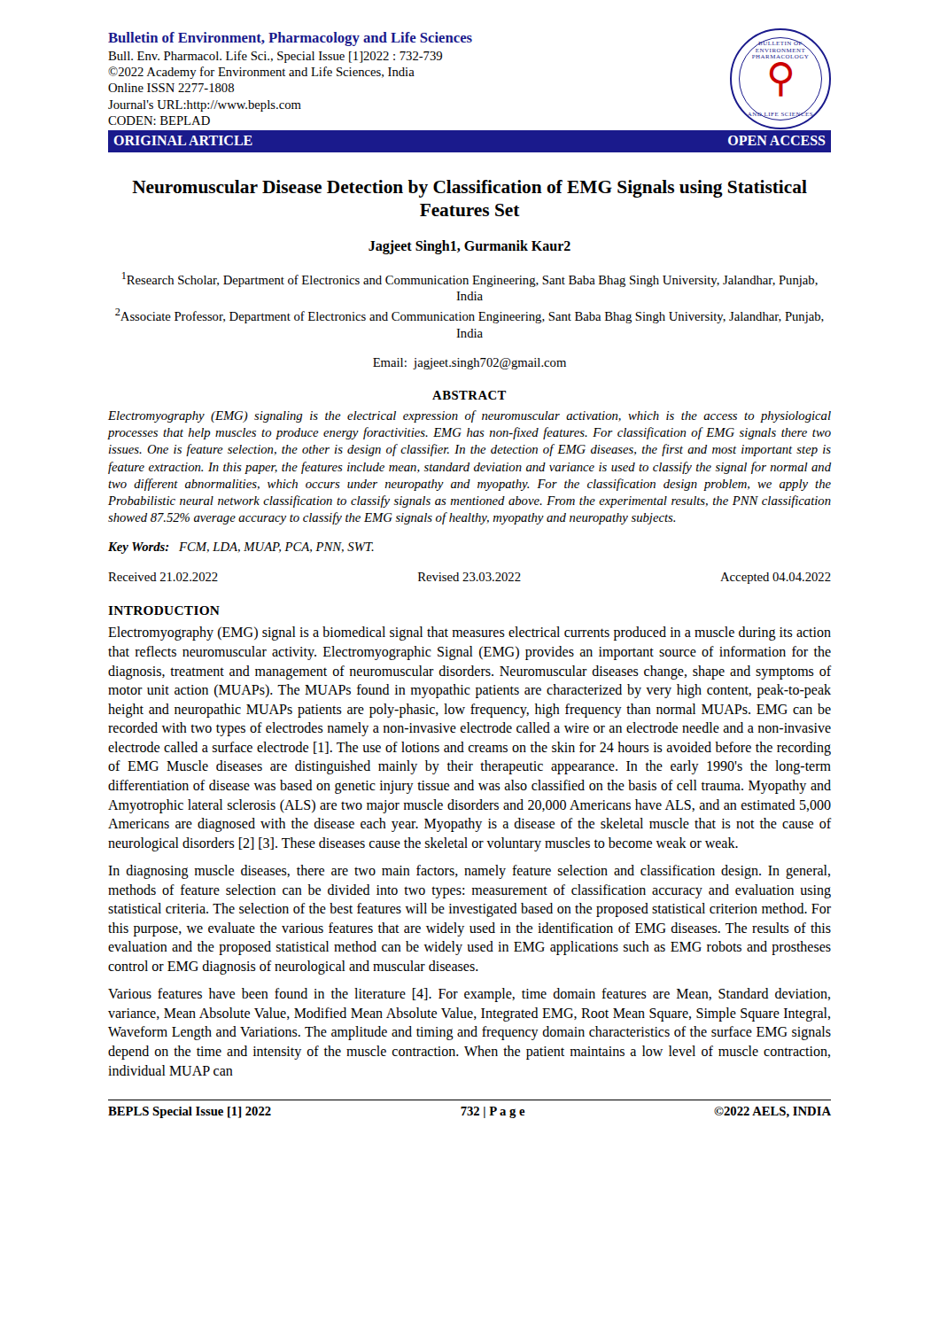Bulletin of Environment, Pharmacology and Life Sciences
Bull. Env. Pharmacol. Life Sci., Special Issue [1]2022 : 732-739
©2022 Academy for Environment and Life Sciences, India
Online ISSN 2277-1808
Journal's URL:http://www.bepls.com
CODEN: BEPLAD
BULLETIN OF ENVIRONMENT PHARMACOLOGY
⚲
AND LIFE SCIENCES
ORIGINAL ARTICLE OPEN ACCESS
Neuromuscular Disease Detection by Classification of EMG Signals using Statistical Features Set
Jagjeet Singh1, Gurmanik Kaur2
1Research Scholar, Department of Electronics and Communication Engineering, Sant Baba Bhag Singh University, Jalandhar, Punjab, India
2Associate Professor, Department of Electronics and Communication Engineering, Sant Baba Bhag Singh University, Jalandhar, Punjab, India
Email: jagjeet.singh702@gmail.com
ABSTRACT
Electromyography (EMG) signaling is the electrical expression of neuromuscular activation, which is the access to physiological processes that help muscles to produce energy foractivities. EMG has non-fixed features. For classification of EMG signals there two issues. One is feature selection, the other is design of classifier. In the detection of EMG diseases, the first and most important step is feature extraction. In this paper, the features include mean, standard deviation and variance is used to classify the signal for normal and two different abnormalities, which occurs under neuropathy and myopathy. For the classification design problem, we apply the Probabilistic neural network classification to classify signals as mentioned above. From the experimental results, the PNN classification showed 87.52% average accuracy to classify the EMG signals of healthy, myopathy and neuropathy subjects.
Key Words: FCM, LDA, MUAP, PCA, PNN, SWT.
Received 21.02.2022 Revised 23.03.2022 Accepted 04.04.2022
INTRODUCTION
Electromyography (EMG) signal is a biomedical signal that measures electrical currents produced in a muscle during its action that reflects neuromuscular activity. Electromyographic Signal (EMG) provides an important source of information for the diagnosis, treatment and management of neuromuscular disorders. Neuromuscular diseases change, shape and symptoms of motor unit action (MUAPs). The MUAPs found in myopathic patients are characterized by very high content, peak-to-peak height and neuropathic MUAPs patients are poly-phasic, low frequency, high frequency than normal MUAPs. EMG can be recorded with two types of electrodes namely a non-invasive electrode called a wire or an electrode needle and a non-invasive electrode called a surface electrode [1]. The use of lotions and creams on the skin for 24 hours is avoided before the recording of EMG Muscle diseases are distinguished mainly by their therapeutic appearance. In the early 1990's the long-term differentiation of disease was based on genetic injury tissue and was also classified on the basis of cell trauma. Myopathy and Amyotrophic lateral sclerosis (ALS) are two major muscle disorders and 20,000 Americans have ALS, and an estimated 5,000 Americans are diagnosed with the disease each year. Myopathy is a disease of the skeletal muscle that is not the cause of neurological disorders [2] [3]. These diseases cause the skeletal or voluntary muscles to become weak or weak.
In diagnosing muscle diseases, there are two main factors, namely feature selection and classification design. In general, methods of feature selection can be divided into two types: measurement of classification accuracy and evaluation using statistical criteria. The selection of the best features will be investigated based on the proposed statistical criterion method. For this purpose, we evaluate the various features that are widely used in the identification of EMG diseases. The results of this evaluation and the proposed statistical method can be widely used in EMG applications such as EMG robots and prostheses control or EMG diagnosis of neurological and muscular diseases.
Various features have been found in the literature [4]. For example, time domain features are Mean, Standard deviation, variance, Mean Absolute Value, Modified Mean Absolute Value, Integrated EMG, Root Mean Square, Simple Square Integral, Waveform Length and Variations. The amplitude and timing and frequency domain characteristics of the surface EMG signals depend on the time and intensity of the muscle contraction. When the patient maintains a low level of muscle contraction, individual MUAP can
BEPLS Special Issue [1] 2022 732 | P a g e ©2022 AELS, INDIA